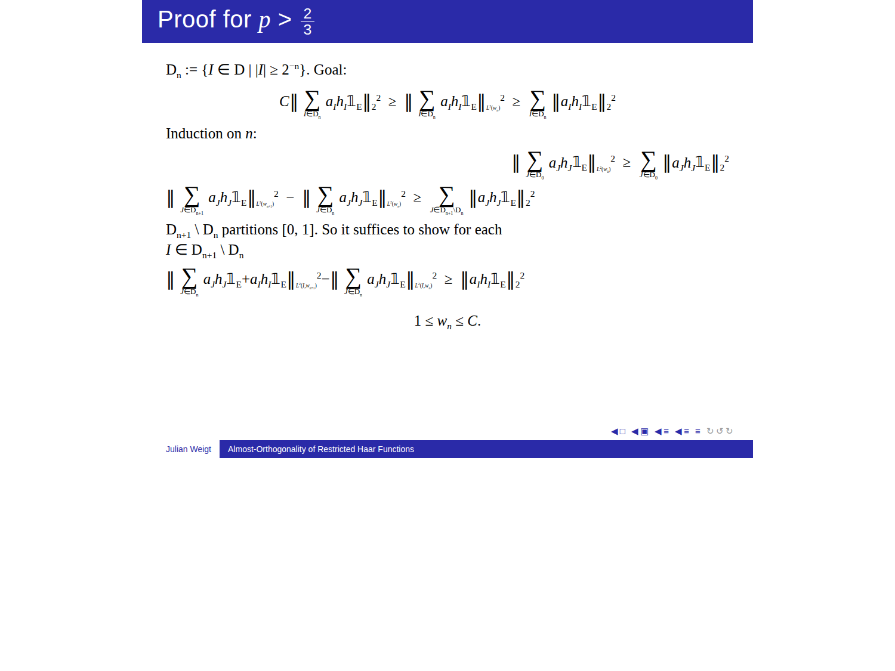Proof for p > 23
Dn := {I ∈ D | |I| ≥ 2−n}. Goal:
C∥ ∑I∈Dn aI hI 𝟙E∥22 ≥ ∥ ∑I∈Dn aI hI 𝟙E∥L2(wn)2 ≥ ∑I∈Dn ∥aI hI 𝟙E∥22
Induction on n:
∥ ∑J∈D0 aJ hJ 𝟙E∥L2(w0)2 ≥ ∑J∈D0 ∥aJ hJ 𝟙E∥22
∥ ∑J∈Dn+1 aJ hJ 𝟙E∥L2(wn+1)2 − ∥ ∑J∈Dn aJ hJ 𝟙E∥L2(wn)2 ≥ ∑J∈Dn+1\Dn ∥aJ hJ 𝟙E∥22
Dn+1 \ Dn partitions [0, 1]. So it suffices to show for each
I ∈ Dn+1 \ Dn
∥ ∑J∈Dn aJ hJ 𝟙E+aI hI 𝟙E∥L2(I,wn+1)2−∥ ∑J∈Dn aJ hJ 𝟙E∥L2(I,wn)2 ≥ ∥aI hI 𝟙E∥22
1 ≤ wn ≤ C.
◀□ ◀▣ ◀≡ ◀≡ ≡ ↻↺↻
Julian Weigt
Almost-Orthogonality of Restricted Haar Functions